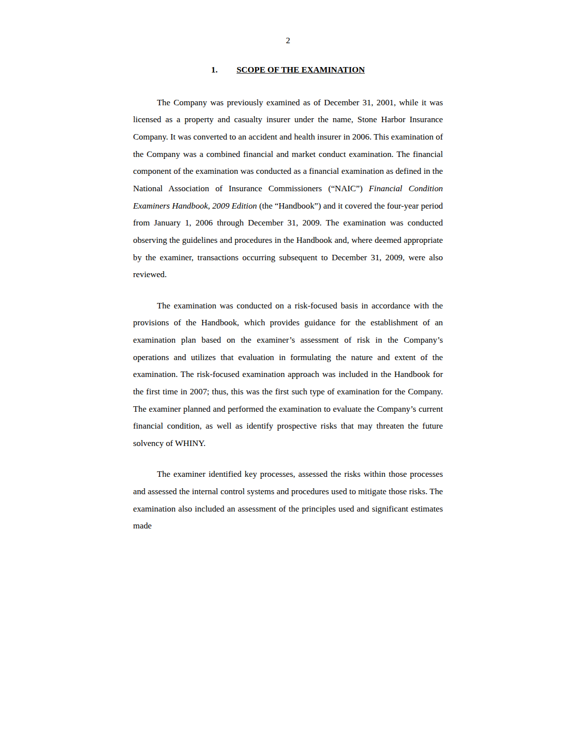2
1. SCOPE OF THE EXAMINATION
The Company was previously examined as of December 31, 2001, while it was licensed as a property and casualty insurer under the name, Stone Harbor Insurance Company. It was converted to an accident and health insurer in 2006. This examination of the Company was a combined financial and market conduct examination. The financial component of the examination was conducted as a financial examination as defined in the National Association of Insurance Commissioners (“NAIC”) Financial Condition Examiners Handbook, 2009 Edition (the “Handbook”) and it covered the four-year period from January 1, 2006 through December 31, 2009. The examination was conducted observing the guidelines and procedures in the Handbook and, where deemed appropriate by the examiner, transactions occurring subsequent to December 31, 2009, were also reviewed.
The examination was conducted on a risk-focused basis in accordance with the provisions of the Handbook, which provides guidance for the establishment of an examination plan based on the examiner’s assessment of risk in the Company’s operations and utilizes that evaluation in formulating the nature and extent of the examination. The risk-focused examination approach was included in the Handbook for the first time in 2007; thus, this was the first such type of examination for the Company. The examiner planned and performed the examination to evaluate the Company’s current financial condition, as well as identify prospective risks that may threaten the future solvency of WHINY.
The examiner identified key processes, assessed the risks within those processes and assessed the internal control systems and procedures used to mitigate those risks. The examination also included an assessment of the principles used and significant estimates made